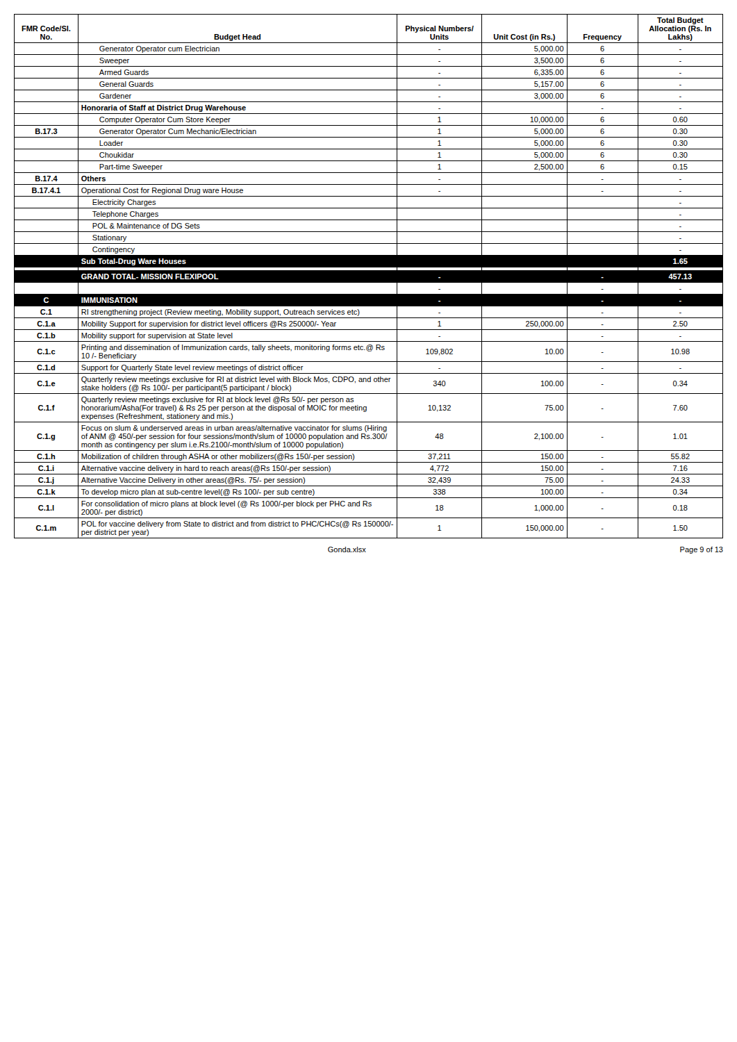| FMR Code/Sl. No. | Budget Head | Physical Numbers/ Units | Unit Cost (in Rs.) | Frequency | Total Budget Allocation (Rs. In Lakhs) |
| --- | --- | --- | --- | --- | --- |
| | Generator Operator cum Electrician | - | 5,000.00 | 6 | - |
| | Sweeper | - | 3,500.00 | 6 | - |
| | Armed Guards | - | 6,335.00 | 6 | - |
| | General Guards | - | 5,157.00 | 6 | - |
| | Gardener | - | 3,000.00 | 6 | - |
| | Honoraria of Staff at District Drug Warehouse | - | | - | - |
| | Computer Operator Cum Store Keeper | 1 | 10,000.00 | 6 | 0.60 |
| B.17.3 | Generator Operator Cum Mechanic/Electrician | 1 | 5,000.00 | 6 | 0.30 |
| | Loader | 1 | 5,000.00 | 6 | 0.30 |
| | Choukidar | 1 | 5,000.00 | 6 | 0.30 |
| | Part-time Sweeper | 1 | 2,500.00 | 6 | 0.15 |
| B.17.4 | Others | - | | - | - |
| B.17.4.1 | Operational Cost for Regional Drug ware House | - | | - | - |
| | Electricity Charges | | | | - |
| | Telephone Charges | | | | - |
| | POL & Maintenance of DG Sets | | | | - |
| | Stationary | | | | - |
| | Contingency | | | | - |
| | Sub Total-Drug Ware Houses | | | | 1.65 |
| | GRAND TOTAL- MISSION FLEXIPOOL | - | | - | 457.13 |
| | | - | | - | - |
| C | IMMUNISATION | - | | - | - |
| C.1 | RI strengthening project (Review meeting, Mobility support, Outreach services etc) | - | | - | - |
| C.1.a | Mobility Support for supervision for district level officers @Rs 250000/- Year | 1 | 250,000.00 | - | 2.50 |
| C.1.b | Mobility support for supervision at State level | - | | - | - |
| C.1.c | Printing and dissemination of Immunization cards, tally sheets, monitoring forms etc.@ Rs 10 /- Beneficiary | 109,802 | 10.00 | - | 10.98 |
| C.1.d | Support for Quarterly State level review meetings of district officer | - | | - | - |
| C.1.e | Quarterly review meetings exclusive for RI at district level with Block Mos, CDPO, and other stake holders (@ Rs 100/- per participant(5 participant / block) | 340 | 100.00 | - | 0.34 |
| C.1.f | Quarterly review meetings exclusive for RI at block level @Rs 50/- per person as honorarium/Asha(For travel) & Rs 25 per person at the disposal of MOIC for meeting expenses (Refreshment, stationery and mis.) | 10,132 | 75.00 | - | 7.60 |
| C.1.g | Focus on slum & underserved areas in urban areas/alternative vaccinator for slums (Hiring of ANM @ 450/-per session for four sessions/month/slum of 10000 population and Rs.300/ month as contingency per slum i.e.Rs.2100/-month/slum of 10000 population) | 48 | 2,100.00 | - | 1.01 |
| C.1.h | Mobilization of children through ASHA or other mobilizers(@Rs 150/-per session) | 37,211 | 150.00 | - | 55.82 |
| C.1.i | Alternative vaccine delivery in hard to reach areas(@Rs 150/-per session) | 4,772 | 150.00 | - | 7.16 |
| C.1.j | Alternative Vaccine Delivery in other areas(@Rs. 75/- per session) | 32,439 | 75.00 | - | 24.33 |
| C.1.k | To develop micro plan at sub-centre level(@ Rs 100/- per sub centre) | 338 | 100.00 | - | 0.34 |
| C.1.l | For consolidation of micro plans at block level (@ Rs 1000/-per block per PHC and Rs 2000/- per district) | 18 | 1,000.00 | - | 0.18 |
| C.1.m | POL for vaccine delivery from State to district and from district to PHC/CHCs(@ Rs 150000/- per district per year) | 1 | 150,000.00 | - | 1.50 |
Gonda.xlsx
Page 9 of 13